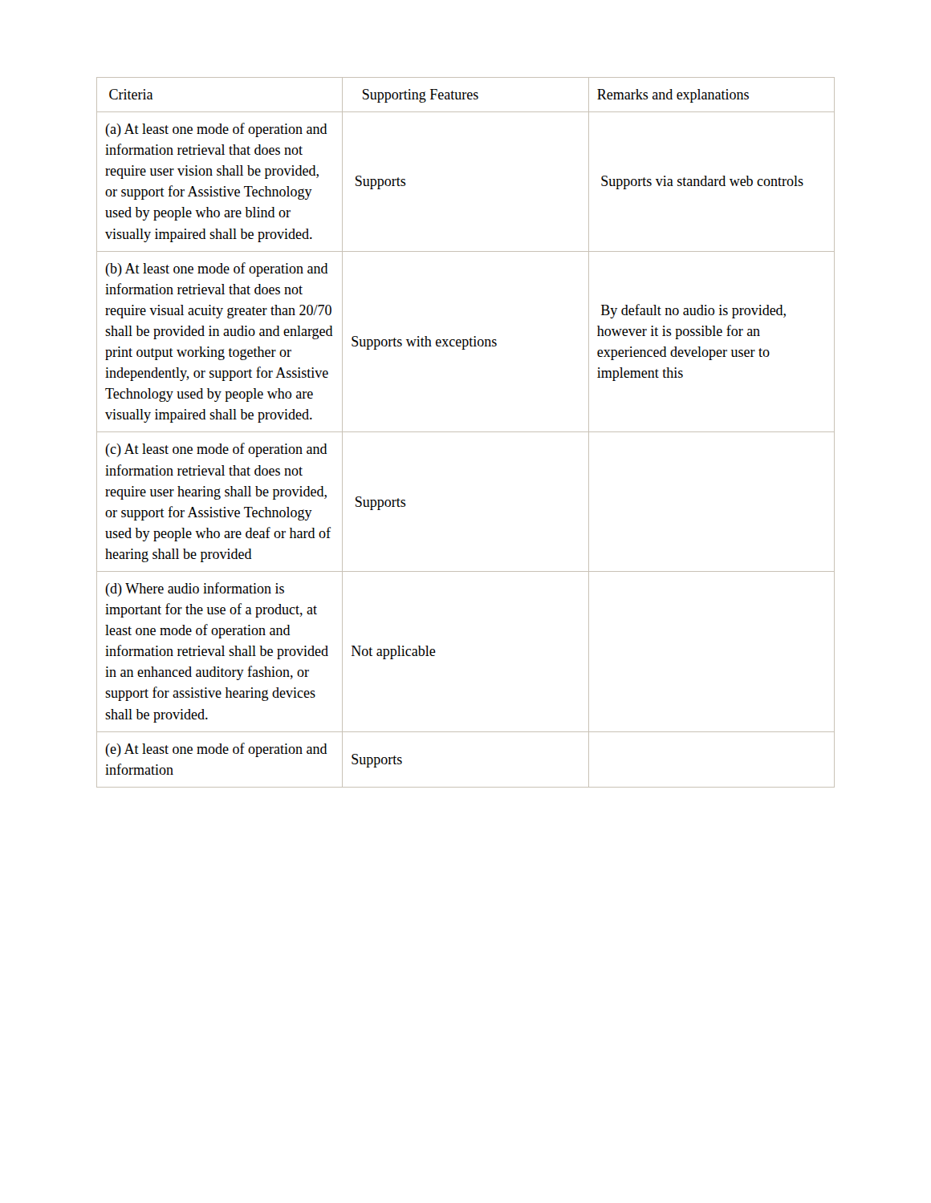| Criteria | Supporting Features | Remarks and explanations |
| --- | --- | --- |
| (a) At least one mode of operation and information retrieval that does not require user vision shall be provided, or support for Assistive Technology used by people who are blind or visually impaired shall be provided. | Supports | Supports via standard web controls |
| (b) At least one mode of operation and information retrieval that does not require visual acuity greater than 20/70 shall be provided in audio and enlarged print output working together or independently, or support for Assistive Technology used by people who are visually impaired shall be provided. | Supports with exceptions | By default no audio is provided, however it is possible for an experienced developer user to implement this |
| (c) At least one mode of operation and information retrieval that does not require user hearing shall be provided, or support for Assistive Technology used by people who are deaf or hard of hearing shall be provided | Supports | |
| (d) Where audio information is important for the use of a product, at least one mode of operation and information retrieval shall be provided in an enhanced auditory fashion, or support for assistive hearing devices shall be provided. | Not applicable | |
| (e) At least one mode of operation and information | Supports | |